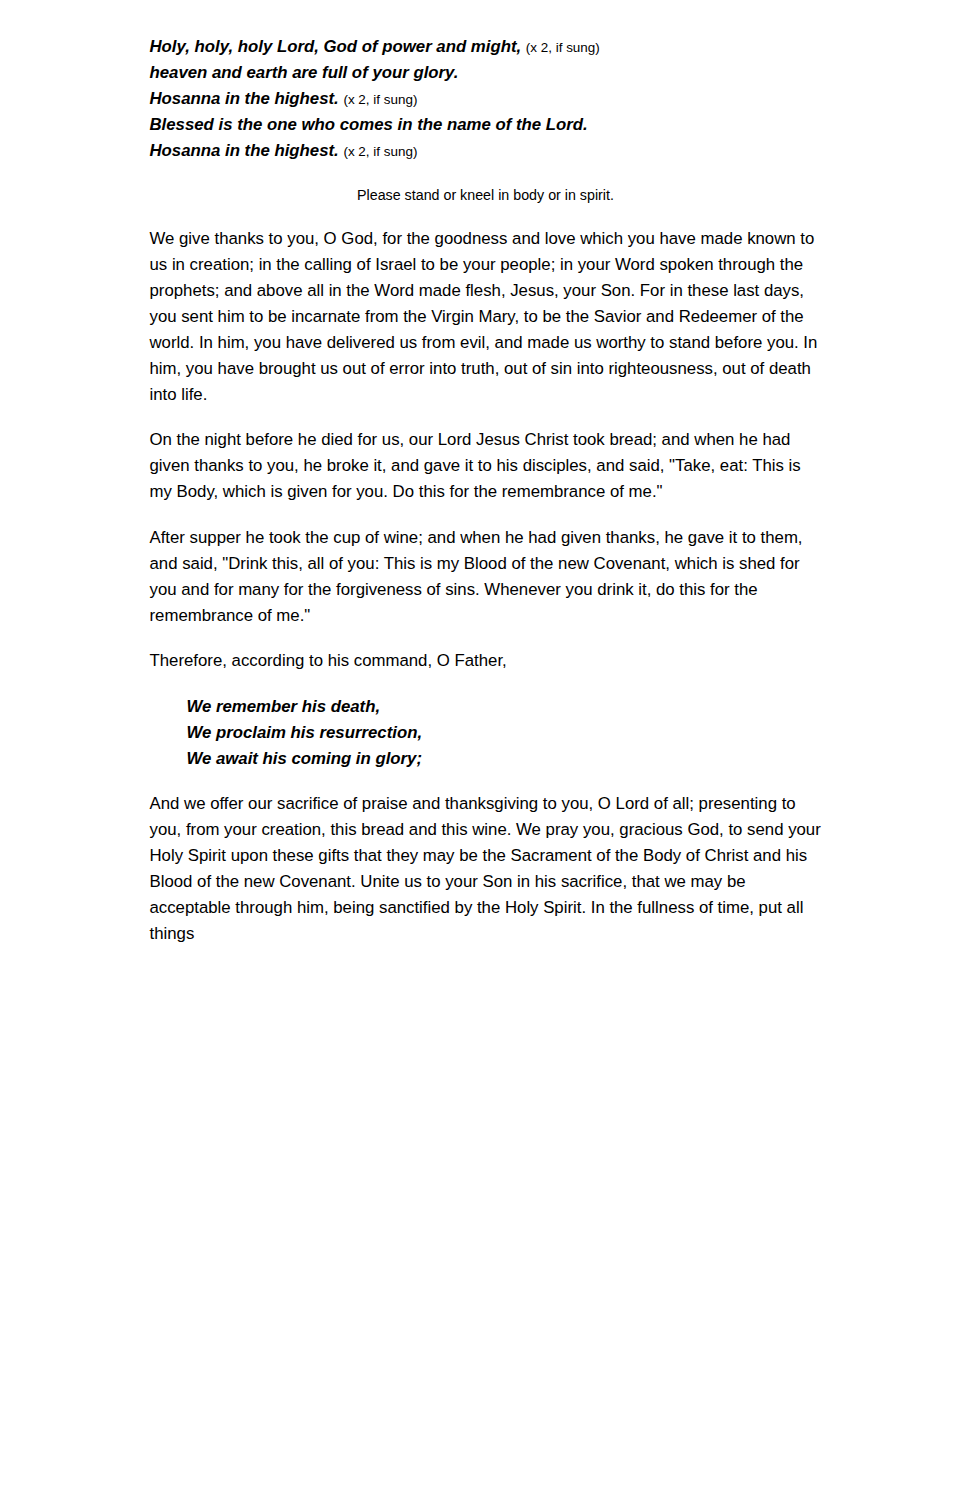Holy, holy, holy Lord, God of power and might, (x 2, if sung)
heaven and earth are full of your glory.
Hosanna in the highest. (x 2, if sung)
Blessed is the one who comes in the name of the Lord.
Hosanna in the highest. (x 2, if sung)
Please stand or kneel in body or in spirit.
We give thanks to you, O God, for the goodness and love which you have made known to us in creation; in the calling of Israel to be your people; in your Word spoken through the prophets; and above all in the Word made flesh, Jesus, your Son. For in these last days, you sent him to be incarnate from the Virgin Mary, to be the Savior and Redeemer of the world. In him, you have delivered us from evil, and made us worthy to stand before you. In him, you have brought us out of error into truth, out of sin into righteousness, out of death into life.
On the night before he died for us, our Lord Jesus Christ took bread; and when he had given thanks to you, he broke it, and gave it to his disciples, and said, "Take, eat: This is my Body, which is given for you. Do this for the remembrance of me."
After supper he took the cup of wine; and when he had given thanks, he gave it to them, and said, "Drink this, all of you: This is my Blood of the new Covenant, which is shed for you and for many for the forgiveness of sins. Whenever you drink it, do this for the remembrance of me."
Therefore, according to his command, O Father,
We remember his death,
We proclaim his resurrection,
We await his coming in glory;
And we offer our sacrifice of praise and thanksgiving to you, O Lord of all; presenting to you, from your creation, this bread and this wine. We pray you, gracious God, to send your Holy Spirit upon these gifts that they may be the Sacrament of the Body of Christ and his Blood of the new Covenant. Unite us to your Son in his sacrifice, that we may be acceptable through him, being sanctified by the Holy Spirit. In the fullness of time, put all things